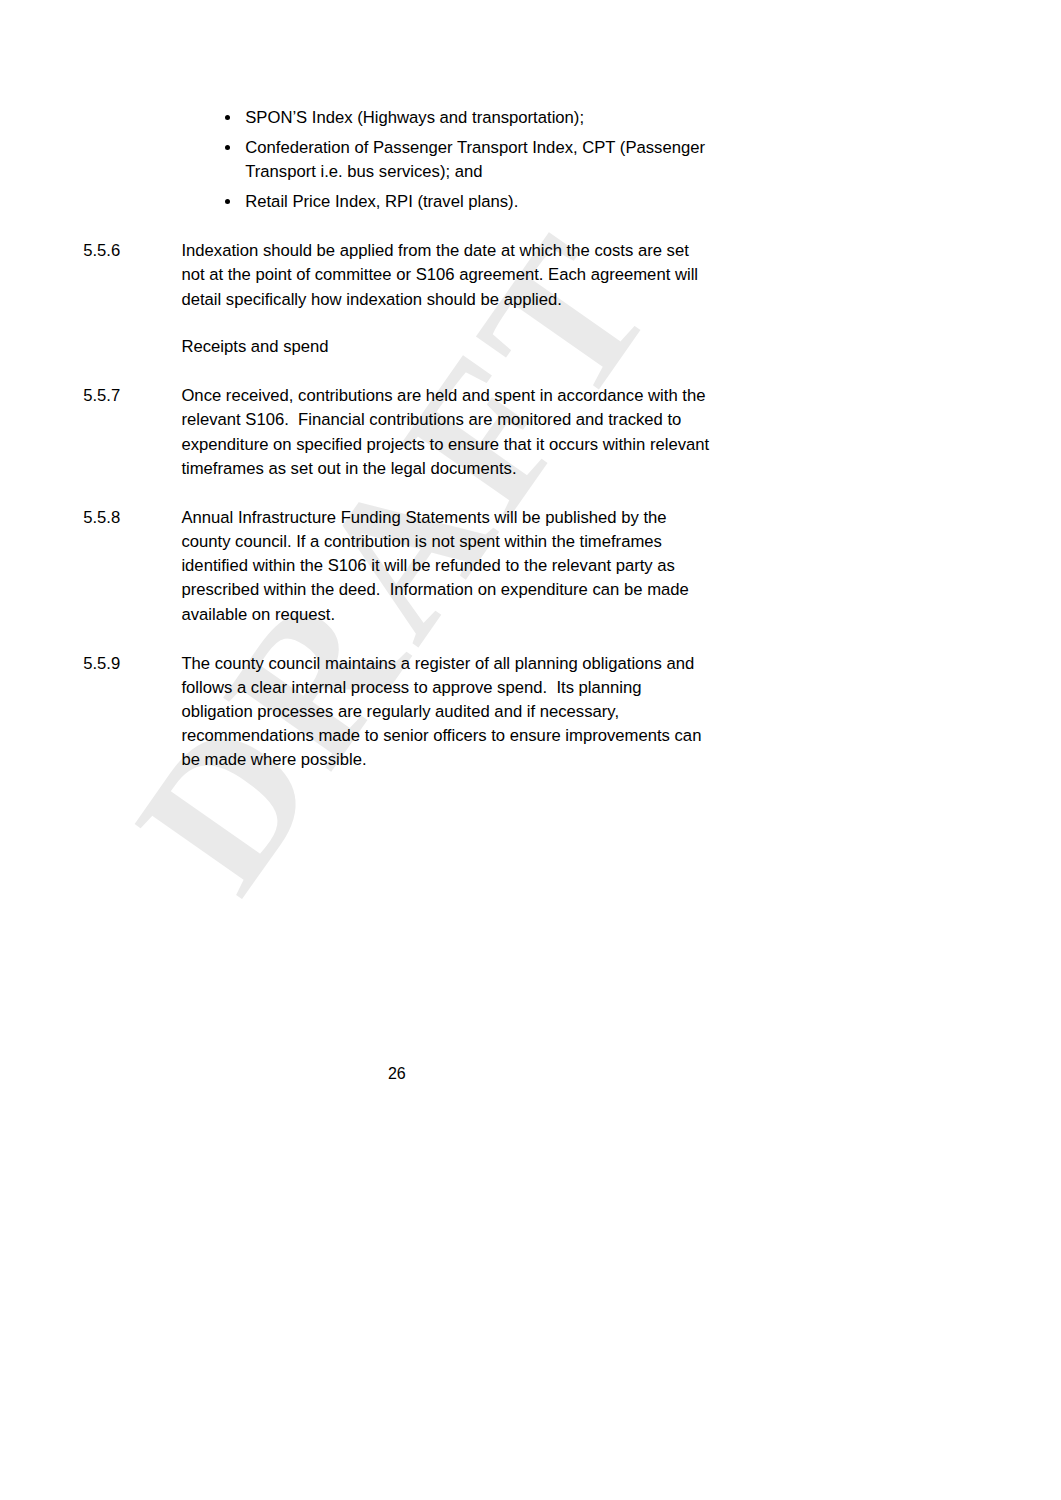DRAFT
SPON’S Index (Highways and transportation);
Confederation of Passenger Transport Index, CPT (Passenger Transport i.e. bus services); and
Retail Price Index, RPI (travel plans).
5.5.6
Indexation should be applied from the date at which the costs are set not at the point of committee or S106 agreement. Each agreement will detail specifically how indexation should be applied.
Receipts and spend
5.5.7
Once received, contributions are held and spent in accordance with the relevant S106. Financial contributions are monitored and tracked to expenditure on specified projects to ensure that it occurs within relevant timeframes as set out in the legal documents.
5.5.8
Annual Infrastructure Funding Statements will be published by the county council. If a contribution is not spent within the timeframes identified within the S106 it will be refunded to the relevant party as prescribed within the deed. Information on expenditure can be made available on request.
5.5.9
The county council maintains a register of all planning obligations and follows a clear internal process to approve spend. Its planning obligation processes are regularly audited and if necessary, recommendations made to senior officers to ensure improvements can be made where possible.
26